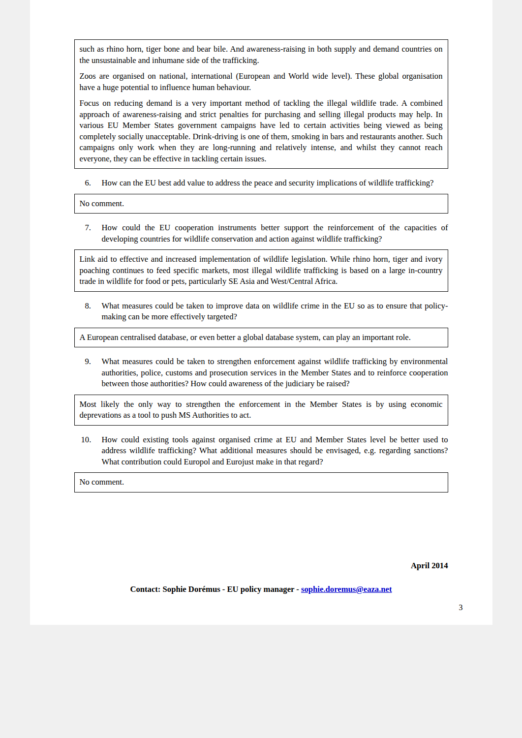such as rhino horn, tiger bone and bear bile. And awareness-raising in both supply and demand countries on the unsustainable and inhumane side of the trafficking.
Zoos are organised on national, international (European and World wide level). These global organisation have a huge potential to influence human behaviour.
Focus on reducing demand is a very important method of tackling the illegal wildlife trade. A combined approach of awareness-raising and strict penalties for purchasing and selling illegal products may help. In various EU Member States government campaigns have led to certain activities being viewed as being completely socially unacceptable. Drink-driving is one of them, smoking in bars and restaurants another. Such campaigns only work when they are long-running and relatively intense, and whilst they cannot reach everyone, they can be effective in tackling certain issues.
6. How can the EU best add value to address the peace and security implications of wildlife trafficking?
No comment.
7. How could the EU cooperation instruments better support the reinforcement of the capacities of developing countries for wildlife conservation and action against wildlife trafficking?
Link aid to effective and increased implementation of wildlife legislation. While rhino horn, tiger and ivory poaching continues to feed specific markets, most illegal wildlife trafficking is based on a large in-country trade in wildlife for food or pets, particularly SE Asia and West/Central Africa.
8. What measures could be taken to improve data on wildlife crime in the EU so as to ensure that policy-making can be more effectively targeted?
A European centralised database, or even better a global database system, can play an important role.
9. What measures could be taken to strengthen enforcement against wildlife trafficking by environmental authorities, police, customs and prosecution services in the Member States and to reinforce cooperation between those authorities? How could awareness of the judiciary be raised?
Most likely the only way to strengthen the enforcement in the Member States is by using economic deprevations as a tool to push MS Authorities to act.
10. How could existing tools against organised crime at EU and Member States level be better used to address wildlife trafficking? What additional measures should be envisaged, e.g. regarding sanctions? What contribution could Europol and Eurojust make in that regard?
No comment.
April 2014
Contact: Sophie Dorémus - EU policy manager - sophie.doremus@eaza.net
3